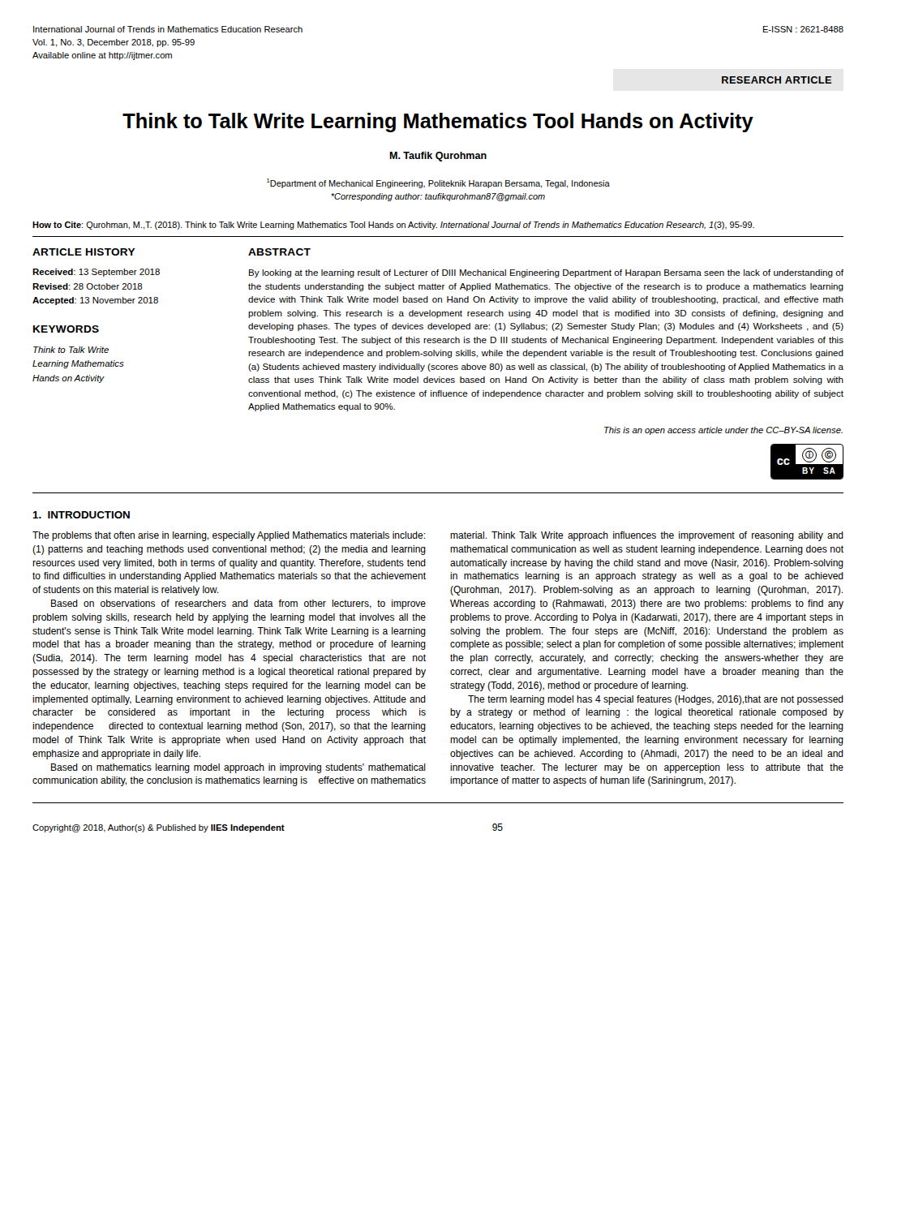International Journal of Trends in Mathematics Education Research
Vol. 1, No. 3, December 2018, pp. 95-99
Available online at http://ijtmer.com
E-ISSN : 2621-8488
RESEARCH ARTICLE
Think to Talk Write Learning Mathematics Tool Hands on Activity
M. Taufik Qurohman
1Department of Mechanical Engineering, Politeknik Harapan Bersama, Tegal, Indonesia
*Corresponding author: taufikqurohman87@gmail.com
How to Cite: Qurohman, M.,T. (2018). Think to Talk Write Learning Mathematics Tool Hands on Activity. International Journal of Trends in Mathematics Education Research, 1(3), 95-99.
ARTICLE HISTORY
Received: 13 September 2018
Revised: 28 October 2018
Accepted: 13 November 2018
KEYWORDS
Think to Talk Write
Learning Mathematics
Hands on Activity
ABSTRACT
By looking at the learning result of Lecturer of DIII Mechanical Engineering Department of Harapan Bersama seen the lack of understanding of the students understanding the subject matter of Applied Mathematics. The objective of the research is to produce a mathematics learning device with Think Talk Write model based on Hand On Activity to improve the valid ability of troubleshooting, practical, and effective math problem solving. This research is a development research using 4D model that is modified into 3D consists of defining, designing and developing phases. The types of devices developed are: (1) Syllabus; (2) Semester Study Plan; (3) Modules and (4) Worksheets , and (5) Troubleshooting Test. The subject of this research is the D III students of Mechanical Engineering Department. Independent variables of this research are independence and problem-solving skills, while the dependent variable is the result of Troubleshooting test. Conclusions gained (a) Students achieved mastery individually (scores above 80) as well as classical, (b) The ability of troubleshooting of Applied Mathematics in a class that uses Think Talk Write model devices based on Hand On Activity is better than the ability of class math problem solving with conventional method, (c) The existence of influence of independence character and problem solving skill to troubleshooting ability of subject Applied Mathematics equal to 90%.
This is an open access article under the CC–BY-SA license.
cc
ⓘ Ⓒ
BY SA
1. INTRODUCTION
The problems that often arise in learning, especially Applied Mathematics materials include: (1) patterns and teaching methods used conventional method; (2) the media and learning resources used very limited, both in terms of quality and quantity. Therefore, students tend to find difficulties in understanding Applied Mathematics materials so that the achievement of students on this material is relatively low.
Based on observations of researchers and data from other lecturers, to improve problem solving skills, research held by applying the learning model that involves all the student's sense is Think Talk Write model learning. Think Talk Write Learning is a learning model that has a broader meaning than the strategy, method or procedure of learning (Sudia, 2014). The term learning model has 4 special characteristics that are not possessed by the strategy or learning method is a logical theoretical rational prepared by the educator, learning objectives, teaching steps required for the learning model can be implemented optimally, Learning environment to achieved learning objectives. Attitude and character be considered as important in the lecturing process which is independence directed to contextual learning method (Son, 2017), so that the learning model of Think Talk Write is appropriate when used Hand on Activity approach that emphasize and appropriate in daily life.
Based on mathematics learning model approach in improving students' mathematical communication ability, the conclusion is mathematics learning is effective on mathematics material. Think Talk Write approach influences the improvement of reasoning ability and mathematical communication as well as student learning independence. Learning does not automatically increase by having the child stand and move (Nasir, 2016). Problem-solving in mathematics learning is an approach strategy as well as a goal to be achieved (Qurohman, 2017). Problem-solving as an approach to learning (Qurohman, 2017). Whereas according to (Rahmawati, 2013) there are two problems: problems to find any problems to prove. According to Polya in (Kadarwati, 2017), there are 4 important steps in solving the problem. The four steps are (McNiff, 2016): Understand the problem as complete as possible; select a plan for completion of some possible alternatives; implement the plan correctly, accurately, and correctly; checking the answers-whether they are correct, clear and argumentative. Learning model have a broader meaning than the strategy (Todd, 2016), method or procedure of learning.
The term learning model has 4 special features (Hodges, 2016),that are not possessed by a strategy or method of learning : the logical theoretical rationale composed by educators, learning objectives to be achieved, the teaching steps needed for the learning model can be optimally implemented, the learning environment necessary for learning objectives can be achieved. According to (Ahmadi, 2017) the need to be an ideal and innovative teacher. The lecturer may be on apperception less to attribute that the importance of matter to aspects of human life (Sariningrum, 2017).
Copyright@ 2018, Author(s) & Published by IIES Independent
95